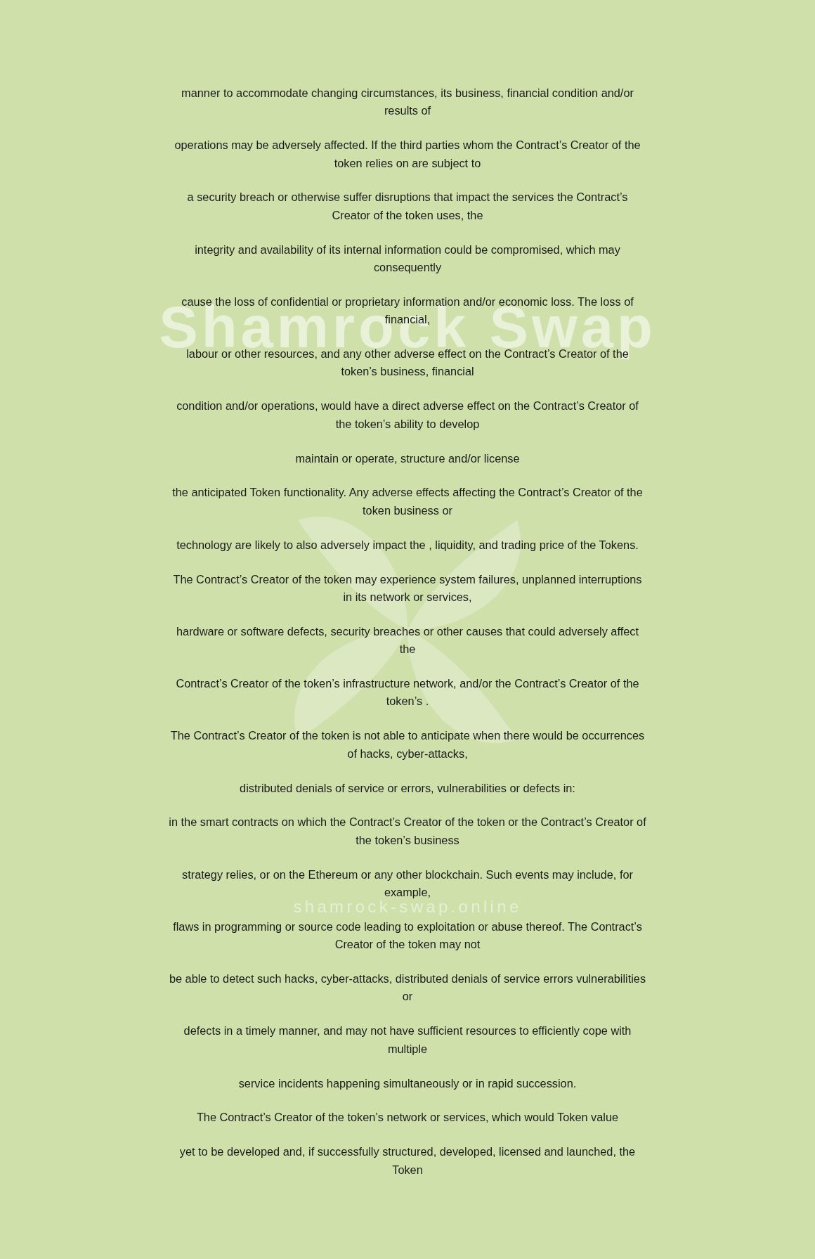Shamrock Swap
shamrock-swap.online
manner to accommodate changing circumstances, its business, financial condition and/or results of
operations may be adversely affected. If the third parties whom the Contract’s Creator of the token relies on are subject to
a security breach or otherwise suffer disruptions that impact the services the Contract’s Creator of the token uses, the
integrity and availability of its internal information could be compromised, which may consequently
cause the loss of confidential or proprietary information and/or economic loss. The loss of financial,
labour or other resources, and any other adverse effect on the Contract’s Creator of the token’s business, financial
condition and/or operations, would have a direct adverse effect on the Contract’s Creator of the token’s ability to develop
maintain or operate, structure and/or license
the anticipated Token functionality. Any adverse effects affecting the Contract’s Creator of the token business or
technology are likely to also adversely impact the , liquidity, and trading price of the Tokens.
The Contract’s Creator of the token may experience system failures, unplanned interruptions in its network or services,
hardware or software defects, security breaches or other causes that could adversely affect the
Contract’s Creator of the token’s infrastructure network, and/or the Contract’s Creator of the token’s .
The Contract’s Creator of the token is not able to anticipate when there would be occurrences of hacks, cyber-attacks,
distributed denials of service or errors, vulnerabilities or defects in:
in the smart contracts on which the Contract’s Creator of the token or the Contract’s Creator of the token’s business
strategy relies, or on the Ethereum or any other blockchain. Such events may include, for example,
flaws in programming or source code leading to exploitation or abuse thereof. The Contract’s Creator of the token may not
be able to detect such hacks, cyber-attacks, distributed denials of service errors vulnerabilities or
defects in a timely manner, and may not have sufficient resources to efficiently cope with multiple
service incidents happening simultaneously or in rapid succession.
The Contract’s Creator of the token’s network or services, which would Token value
yet to be developed and, if successfully structured, developed, licensed and launched, the Token